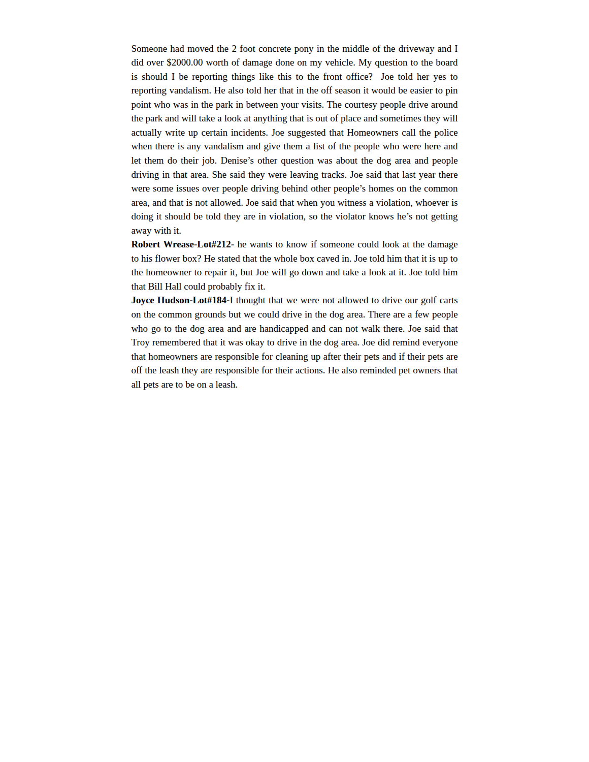Someone had moved the 2 foot concrete pony in the middle of the driveway and I did over $2000.00 worth of damage done on my vehicle. My question to the board is should I be reporting things like this to the front office? Joe told her yes to reporting vandalism. He also told her that in the off season it would be easier to pin point who was in the park in between your visits. The courtesy people drive around the park and will take a look at anything that is out of place and sometimes they will actually write up certain incidents. Joe suggested that Homeowners call the police when there is any vandalism and give them a list of the people who were here and let them do their job. Denise’s other question was about the dog area and people driving in that area. She said they were leaving tracks. Joe said that last year there were some issues over people driving behind other people’s homes on the common area, and that is not allowed. Joe said that when you witness a violation, whoever is doing it should be told they are in violation, so the violator knows he’s not getting away with it.
Robert Wrease-Lot#212- he wants to know if someone could look at the damage to his flower box? He stated that the whole box caved in. Joe told him that it is up to the homeowner to repair it, but Joe will go down and take a look at it. Joe told him that Bill Hall could probably fix it.
Joyce Hudson-Lot#184-I thought that we were not allowed to drive our golf carts on the common grounds but we could drive in the dog area. There are a few people who go to the dog area and are handicapped and can not walk there. Joe said that Troy remembered that it was okay to drive in the dog area. Joe did remind everyone that homeowners are responsible for cleaning up after their pets and if their pets are off the leash they are responsible for their actions. He also reminded pet owners that all pets are to be on a leash.